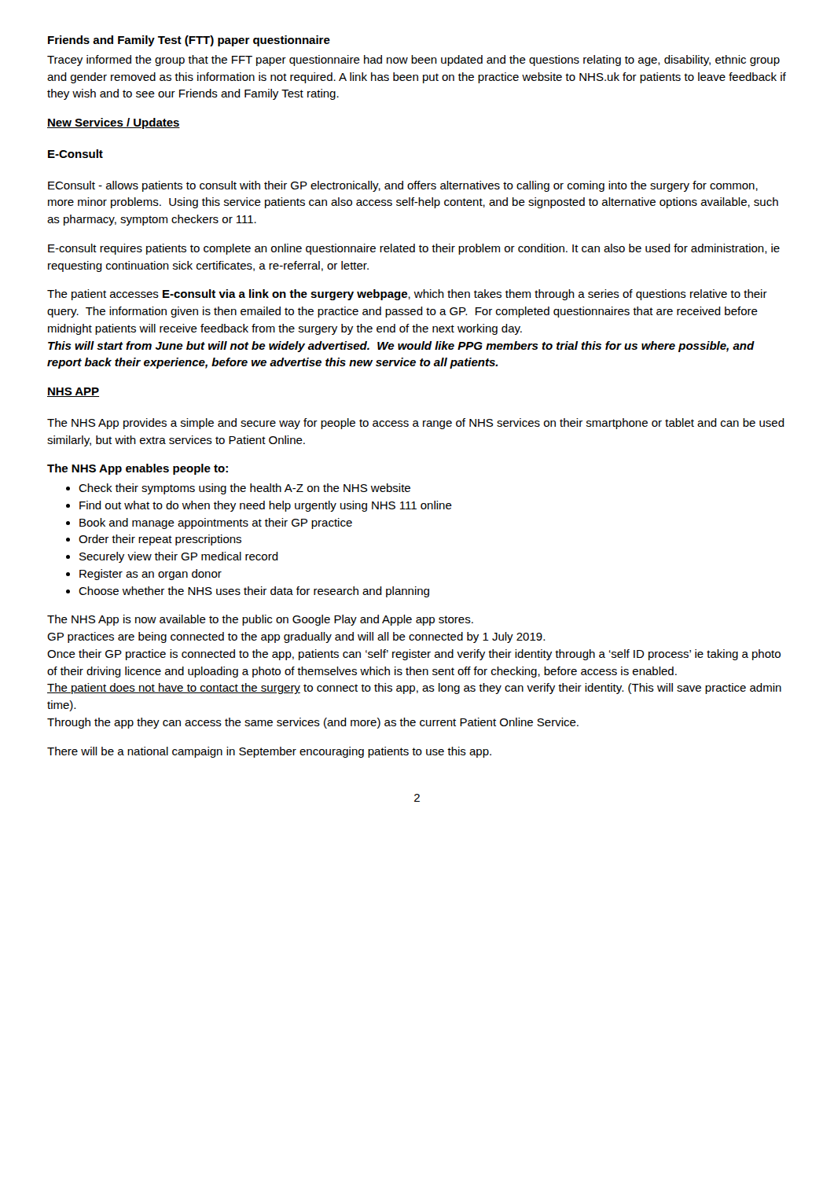Friends and Family Test (FTT) paper questionnaire
Tracey informed the group that the FFT paper questionnaire had now been updated and the questions relating to age, disability, ethnic group and gender removed as this information is not required. A link has been put on the practice website to NHS.uk for patients to leave feedback if they wish and to see our Friends and Family Test rating.
New Services / Updates
E-Consult
EConsult - allows patients to consult with their GP electronically, and offers alternatives to calling or coming into the surgery for common, more minor problems. Using this service patients can also access self-help content, and be signposted to alternative options available, such as pharmacy, symptom checkers or 111.
E-consult requires patients to complete an online questionnaire related to their problem or condition. It can also be used for administration, ie requesting continuation sick certificates, a re-referral, or letter.
The patient accesses E-consult via a link on the surgery webpage, which then takes them through a series of questions relative to their query. The information given is then emailed to the practice and passed to a GP. For completed questionnaires that are received before midnight patients will receive feedback from the surgery by the end of the next working day.
This will start from June but will not be widely advertised. We would like PPG members to trial this for us where possible, and report back their experience, before we advertise this new service to all patients.
NHS APP
The NHS App provides a simple and secure way for people to access a range of NHS services on their smartphone or tablet and can be used similarly, but with extra services to Patient Online.
The NHS App enables people to:
Check their symptoms using the health A-Z on the NHS website
Find out what to do when they need help urgently using NHS 111 online
Book and manage appointments at their GP practice
Order their repeat prescriptions
Securely view their GP medical record
Register as an organ donor
Choose whether the NHS uses their data for research and planning
The NHS App is now available to the public on Google Play and Apple app stores.
GP practices are being connected to the app gradually and will all be connected by 1 July 2019.
Once their GP practice is connected to the app, patients can ‘self’ register and verify their identity through a ‘self ID process’ ie taking a photo of their driving licence and uploading a photo of themselves which is then sent off for checking, before access is enabled.
The patient does not have to contact the surgery to connect to this app, as long as they can verify their identity. (This will save practice admin time).
Through the app they can access the same services (and more) as the current Patient Online Service.
There will be a national campaign in September encouraging patients to use this app.
2